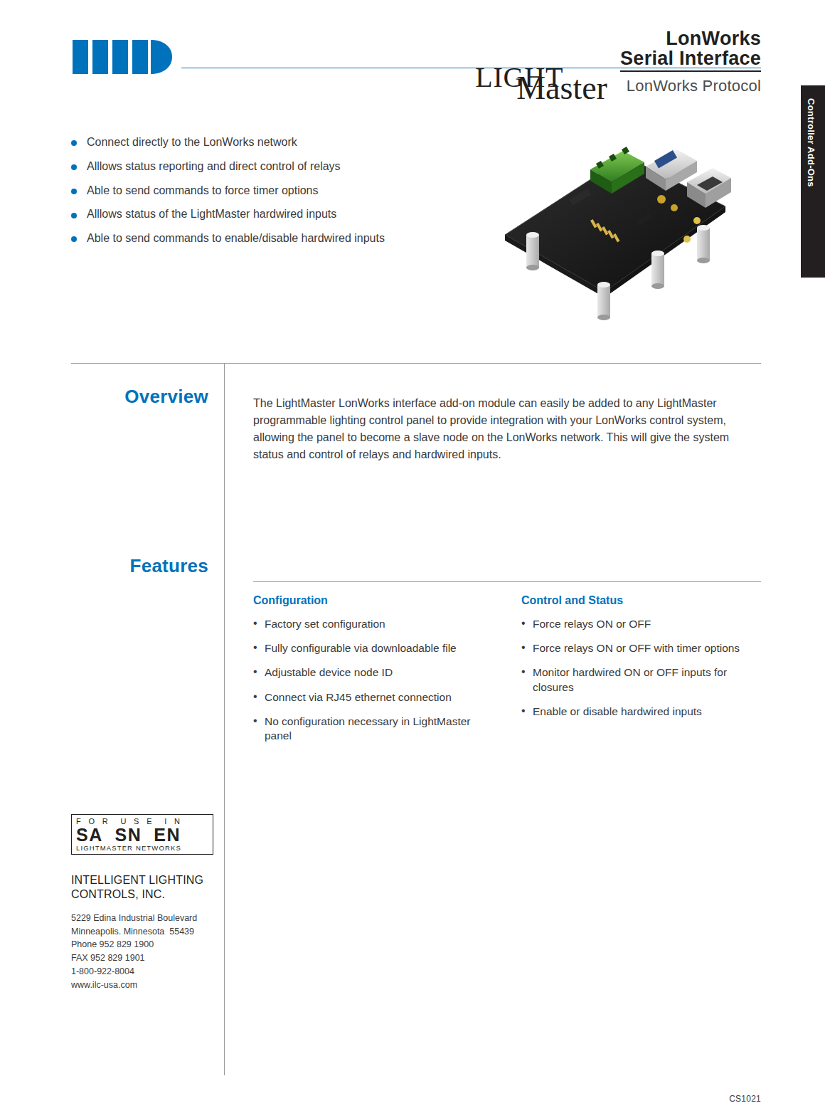Controller Add-Ons
LIGHT Master
LonWorks
Serial Interface
LonWorks Protocol
Connect directly to the LonWorks network
Alllows status reporting and direct control of relays
Able to send commands to force timer options
Alllows status of the LightMaster hardwired inputs
Able to send commands to enable/disable hardwired inputs
Overview
Features
F O R U S E I N
SA SN EN
LIGHTMASTER NETWORKS
INTELLIGENT LIGHTING
CONTROLS, INC.
5229 Edina Industrial Boulevard
Minneapolis. Minnesota 55439
Phone 952 829 1900
FAX 952 829 1901
1-800-922-8004
www.ilc-usa.com
The LightMaster LonWorks interface add-on module can easily be added to any LightMaster programmable lighting control panel to provide integration with your LonWorks control system, allowing the panel to become a slave node on the LonWorks network. This will give the system status and control of relays and hardwired inputs.
Configuration
Factory set configuration
Fully configurable via downloadable file
Adjustable device node ID
Connect via RJ45 ethernet connection
No configuration necessary in LightMaster panel
Control and Status
Force relays ON or OFF
Force relays ON or OFF with timer options
Monitor hardwired ON or OFF inputs for closures
Enable or disable hardwired inputs
CS1021